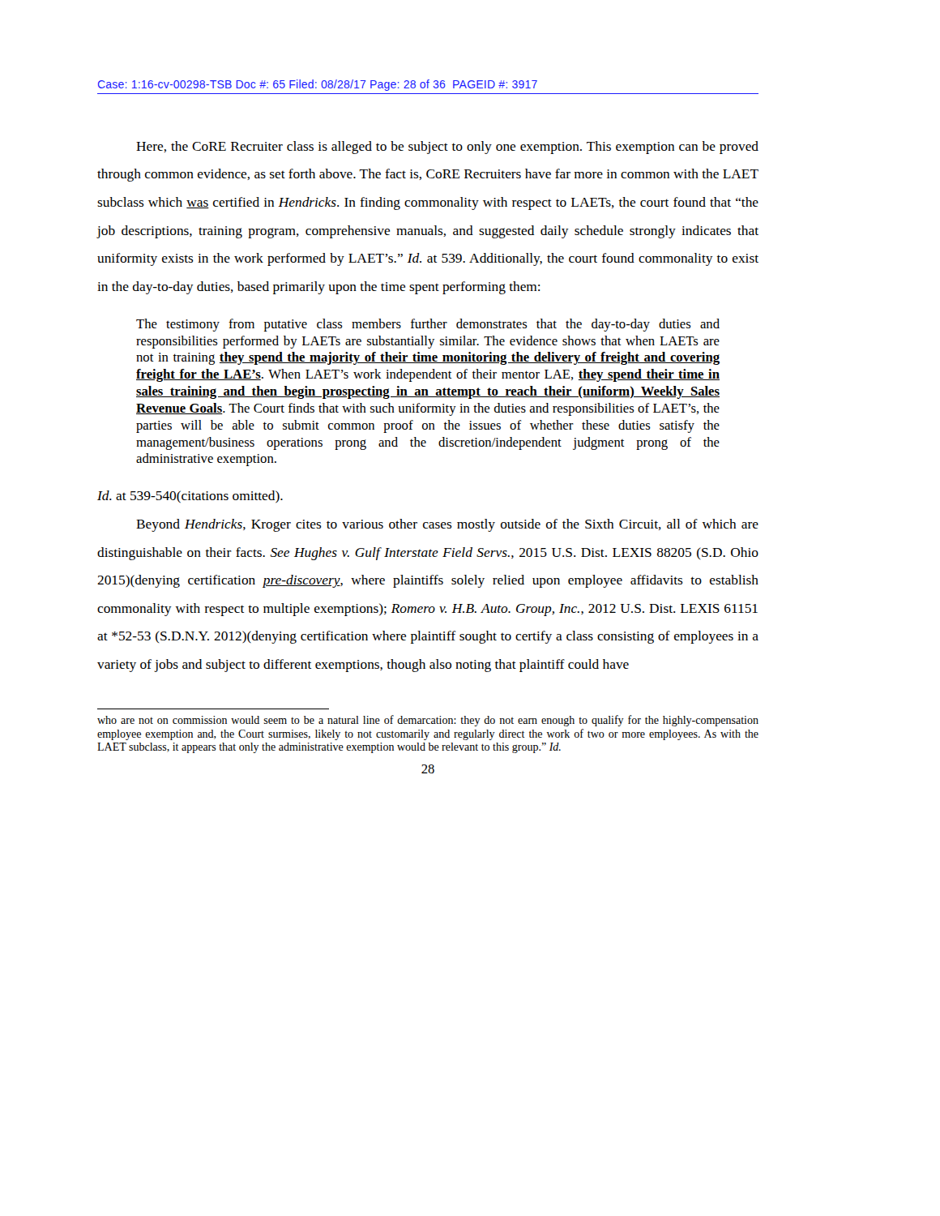Case: 1:16-cv-00298-TSB Doc #: 65 Filed: 08/28/17 Page: 28 of 36 PAGEID #: 3917
Here, the CoRE Recruiter class is alleged to be subject to only one exemption. This exemption can be proved through common evidence, as set forth above. The fact is, CoRE Recruiters have far more in common with the LAET subclass which was certified in Hendricks. In finding commonality with respect to LAETs, the court found that “the job descriptions, training program, comprehensive manuals, and suggested daily schedule strongly indicates that uniformity exists in the work performed by LAET’s.” Id. at 539. Additionally, the court found commonality to exist in the day-to-day duties, based primarily upon the time spent performing them:
The testimony from putative class members further demonstrates that the day-to-day duties and responsibilities performed by LAETs are substantially similar. The evidence shows that when LAETs are not in training they spend the majority of their time monitoring the delivery of freight and covering freight for the LAE’s. When LAET’s work independent of their mentor LAE, they spend their time in sales training and then begin prospecting in an attempt to reach their (uniform) Weekly Sales Revenue Goals. The Court finds that with such uniformity in the duties and responsibilities of LAET’s, the parties will be able to submit common proof on the issues of whether these duties satisfy the management/business operations prong and the discretion/independent judgment prong of the administrative exemption.
Id. at 539-540(citations omitted).
Beyond Hendricks, Kroger cites to various other cases mostly outside of the Sixth Circuit, all of which are distinguishable on their facts. See Hughes v. Gulf Interstate Field Servs., 2015 U.S. Dist. LEXIS 88205 (S.D. Ohio 2015)(denying certification pre-discovery, where plaintiffs solely relied upon employee affidavits to establish commonality with respect to multiple exemptions); Romero v. H.B. Auto. Group, Inc., 2012 U.S. Dist. LEXIS 61151 at *52-53 (S.D.N.Y. 2012)(denying certification where plaintiff sought to certify a class consisting of employees in a variety of jobs and subject to different exemptions, though also noting that plaintiff could have
who are not on commission would seem to be a natural line of demarcation: they do not earn enough to qualify for the highly-compensation employee exemption and, the Court surmises, likely to not customarily and regularly direct the work of two or more employees. As with the LAET subclass, it appears that only the administrative exemption would be relevant to this group.” Id.
28